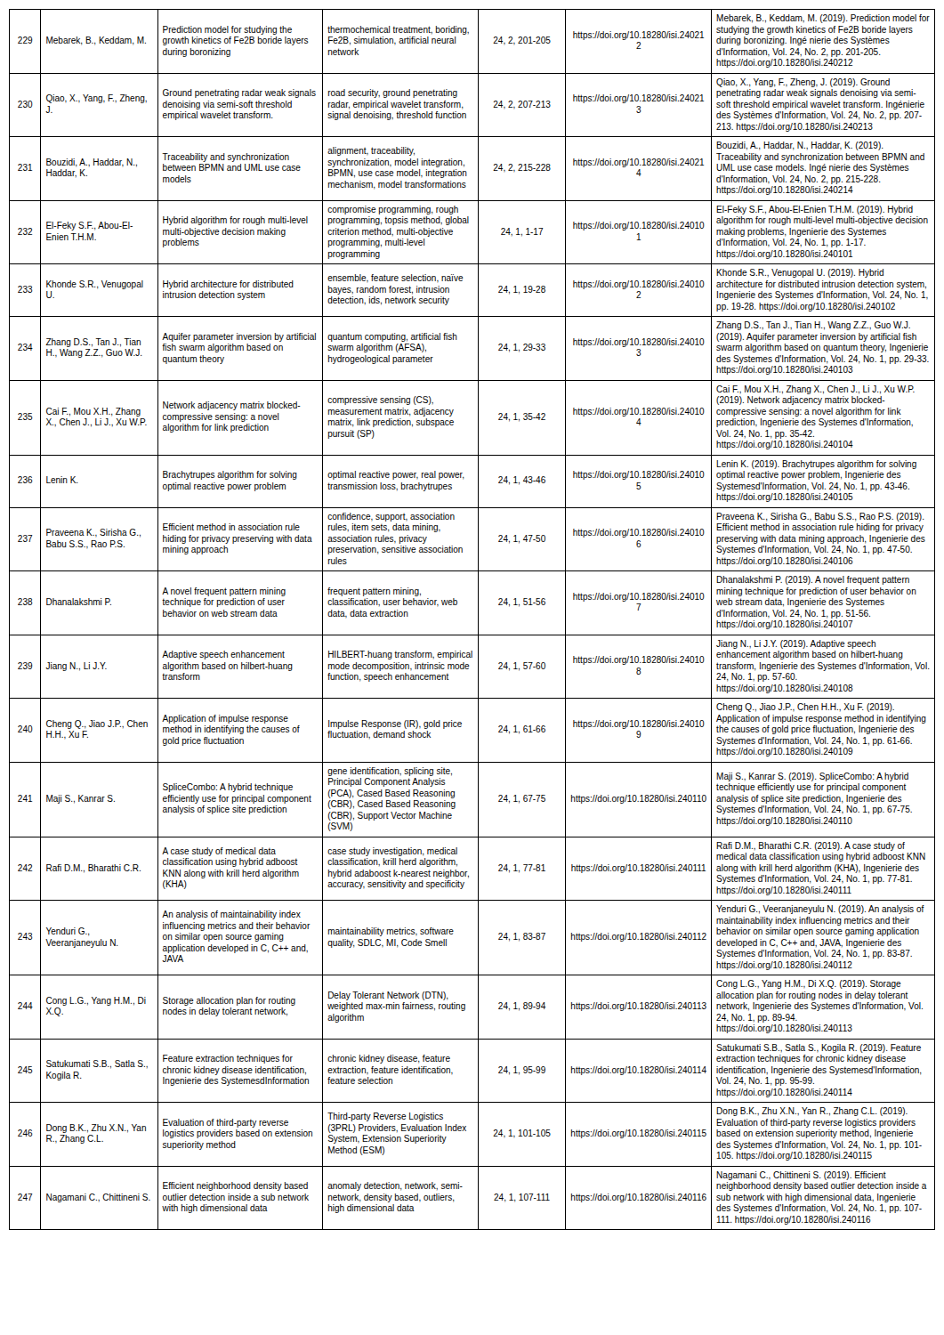| 229 | Mebarek, B., Keddam, M. | Prediction model for studying the growth kinetics of Fe2B boride layers during boronizing | thermochemical treatment, boriding, Fe2B, simulation, artificial neural network | 24, 2, 201-205 | https://doi.org/10.18280/isi.240212 | Mebarek, B., Keddam, M. (2019). Prediction model for studying the growth kinetics of Fe2B boride layers during boronizing. Ingé nierie des Systèmes d'Information, Vol. 24, No. 2, pp. 201-205. https://doi.org/10.18280/isi.240212 |
| 230 | Qiao, X., Yang, F., Zheng, J. | Ground penetrating radar weak signals denoising via semi-soft threshold empirical wavelet transform. | road security, ground penetrating radar, empirical wavelet transform, signal denoising, threshold function | 24, 2, 207-213 | https://doi.org/10.18280/isi.240213 | Qiao, X., Yang, F., Zheng, J. (2019). Ground penetrating radar weak signals denoising via semi-soft threshold empirical wavelet transform. Ingénierie des Systèmes d'Information, Vol. 24, No. 2, pp. 207-213. https://doi.org/10.18280/isi.240213 |
| 231 | Bouzidi, A., Haddar, N., Haddar, K. | Traceability and synchronization between BPMN and UML use case models | alignment, traceability, synchronization, model integration, BPMN, use case model, integration mechanism, model transformations | 24, 2, 215-228 | https://doi.org/10.18280/isi.240214 | Bouzidi, A., Haddar, N., Haddar, K. (2019). Traceability and synchronization between BPMN and UML use case models. Ingé nierie des Systèmes d'Information, Vol. 24, No. 2, pp. 215-228. https://doi.org/10.18280/isi.240214 |
| 232 | El-Feky S.F., Abou-El-Enien T.H.M. | Hybrid algorithm for rough multi-level multi-objective decision making problems | compromise programming, rough programming, topsis method, global criterion method, multi-objective programming, multi-level programming | 24, 1, 1-17 | https://doi.org/10.18280/isi.240101 | El-Feky S.F., Abou-El-Enien T.H.M. (2019). Hybrid algorithm for rough multi-level multi-objective decision making problems, Ingenierie des Systemes d'Information, Vol. 24, No. 1, pp. 1-17. https://doi.org/10.18280/isi.240101 |
| 233 | Khonde S.R., Venugopal U. | Hybrid architecture for distributed intrusion detection system | ensemble, feature selection, naïve bayes, random forest, intrusion detection, ids, network security | 24, 1, 19-28 | https://doi.org/10.18280/isi.240102 | Khonde S.R., Venugopal U. (2019). Hybrid architecture for distributed intrusion detection system, Ingenierie des Systemes d'Information, Vol. 24, No. 1, pp. 19-28. https://doi.org/10.18280/isi.240102 |
| 234 | Zhang D.S., Tan J., Tian H., Wang Z.Z., Guo W.J. | Aquifer parameter inversion by artificial fish swarm algorithm based on quantum theory | quantum computing, artificial fish swarm algorithm (AFSA), hydrogeological parameter | 24, 1, 29-33 | https://doi.org/10.18280/isi.240103 | Zhang D.S., Tan J., Tian H., Wang Z.Z., Guo W.J. (2019). Aquifer parameter inversion by artificial fish swarm algorithm based on quantum theory, Ingenierie des Systemes d'Information, Vol. 24, No. 1, pp. 29-33. https://doi.org/10.18280/isi.240103 |
| 235 | Cai F., Mou X.H., Zhang X., Chen J., Li J., Xu W.P. | Network adjacency matrix blocked-compressive sensing: a novel algorithm for link prediction | compressive sensing (CS), measurement matrix, adjacency matrix, link prediction, subspace pursuit (SP) | 24, 1, 35-42 | https://doi.org/10.18280/isi.240104 | Cai F., Mou X.H., Zhang X., Chen J., Li J., Xu W.P. (2019). Network adjacency matrix blocked-compressive sensing: a novel algorithm for link prediction, Ingenierie des Systemes d'Information, Vol. 24, No. 1, pp. 35-42. https://doi.org/10.18280/isi.240104 |
| 236 | Lenin K. | Brachytrupes algorithm for solving optimal reactive power problem | optimal reactive power, real power, transmission loss, brachytrupes | 24, 1, 43-46 | https://doi.org/10.18280/isi.240105 | Lenin K. (2019). Brachytrupes algorithm for solving optimal reactive power problem, Ingenierie des Systemesd'Information, Vol. 24, No. 1, pp. 43-46. https://doi.org/10.18280/isi.240105 |
| 237 | Praveena K., Sirisha G., Babu S.S., Rao P.S. | Efficient method in association rule hiding for privacy preserving with data mining approach | confidence, support, association rules, item sets, data mining, association rules, privacy preservation, sensitive association rules | 24, 1, 47-50 | https://doi.org/10.18280/isi.240106 | Praveena K., Sirisha G., Babu S.S., Rao P.S. (2019). Efficient method in association rule hiding for privacy preserving with data mining approach, Ingenierie des Systemes d'Information, Vol. 24, No. 1, pp. 47-50. https://doi.org/10.18280/isi.240106 |
| 238 | Dhanalakshmi P. | A novel frequent pattern mining technique for prediction of user behavior on web stream data | frequent pattern mining, classification, user behavior, web data, data extraction | 24, 1, 51-56 | https://doi.org/10.18280/isi.240107 | Dhanalakshmi P. (2019). A novel frequent pattern mining technique for prediction of user behavior on web stream data, Ingenierie des Systemes d'Information, Vol. 24, No. 1, pp. 51-56. https://doi.org/10.18280/isi.240107 |
| 239 | Jiang N., Li J.Y. | Adaptive speech enhancement algorithm based on hilbert-huang transform | HILBERT-huang transform, empirical mode decomposition, intrinsic mode function, speech enhancement | 24, 1, 57-60 | https://doi.org/10.18280/isi.240108 | Jiang N., Li J.Y. (2019). Adaptive speech enhancement algorithm based on hilbert-huang transform, Ingenierie des Systemes d'Information, Vol. 24, No. 1, pp. 57-60. https://doi.org/10.18280/isi.240108 |
| 240 | Cheng Q., Jiao J.P., Chen H.H., Xu F. | Application of impulse response method in identifying the causes of gold price fluctuation | Impulse Response (IR), gold price fluctuation, demand shock | 24, 1, 61-66 | https://doi.org/10.18280/isi.240109 | Cheng Q., Jiao J.P., Chen H.H., Xu F. (2019). Application of impulse response method in identifying the causes of gold price fluctuation, Ingenierie des Systemes d'Information, Vol. 24, No. 1, pp. 61-66. https://doi.org/10.18280/isi.240109 |
| 241 | Maji S., Kanrar S. | SpliceCombo: A hybrid technique efficiently use for principal component analysis of splice site prediction | gene identification, splicing site, Principal Component Analysis (PCA), Cased Based Reasoning (CBR), Cased Based Reasoning (CBR), Support Vector Machine (SVM) | 24, 1, 67-75 | https://doi.org/10.18280/isi.240110 | Maji S., Kanrar S. (2019). SpliceCombo: A hybrid technique efficiently use for principal component analysis of splice site prediction, Ingenierie des Systemes d'Information, Vol. 24, No. 1, pp. 67-75. https://doi.org/10.18280/isi.240110 |
| 242 | Rafi D.M., Bharathi C.R. | A case study of medical data classification using hybrid adboost KNN along with krill herd algorithm (KHA) | case study investigation, medical classification, krill herd algorithm, hybrid adaboost k-nearest neighbor, accuracy, sensitivity and specificity | 24, 1, 77-81 | https://doi.org/10.18280/isi.240111 | Rafi D.M., Bharathi C.R. (2019). A case study of medical data classification using hybrid adboost KNN along with krill herd algorithm (KHA), Ingenierie des Systemes d'Information, Vol. 24, No. 1, pp. 77-81. https://doi.org/10.18280/isi.240111 |
| 243 | Yenduri G., Veeranjaneyulu N. | An analysis of maintainability index influencing metrics and their behavior on similar open source gaming application developed in C, C++ and, JAVA | maintainability metrics, software quality, SDLC, MI, Code Smell | 24, 1, 83-87 | https://doi.org/10.18280/isi.240112 | Yenduri G., Veeranjaneyulu N. (2019). An analysis of maintainability index influencing metrics and their behavior on similar open source gaming application developed in C, C++ and, JAVA, Ingenierie des Systemes d'Information, Vol. 24, No. 1, pp. 83-87. https://doi.org/10.18280/isi.240112 |
| 244 | Cong L.G., Yang H.M., Di X.Q. | Storage allocation plan for routing nodes in delay tolerant network, | Delay Tolerant Network (DTN), weighted max-min fairness, routing algorithm | 24, 1, 89-94 | https://doi.org/10.18280/isi.240113 | Cong L.G., Yang H.M., Di X.Q. (2019). Storage allocation plan for routing nodes in delay tolerant network, Ingenierie des Systemes d'Information, Vol. 24, No. 1, pp. 89-94. https://doi.org/10.18280/isi.240113 |
| 245 | Satukumati S.B., Satla S., Kogila R. | Feature extraction techniques for chronic kidney disease identification, Ingenierie des SystemesdInformation | chronic kidney disease, feature extraction, feature identification, feature selection | 24, 1, 95-99 | https://doi.org/10.18280/isi.240114 | Satukumati S.B., Satla S., Kogila R. (2019). Feature extraction techniques for chronic kidney disease identification, Ingenierie des Systemesd'Information, Vol. 24, No. 1, pp. 95-99. https://doi.org/10.18280/isi.240114 |
| 246 | Dong B.K., Zhu X.N., Yan R., Zhang C.L. | Evaluation of third-party reverse logistics providers based on extension superiority method | Third-party Reverse Logistics (3PRL) Providers, Evaluation Index System, Extension Superiority Method (ESM) | 24, 1, 101-105 | https://doi.org/10.18280/isi.240115 | Dong B.K., Zhu X.N., Yan R., Zhang C.L. (2019). Evaluation of third-party reverse logistics providers based on extension superiority method, Ingenierie des Systemes d'Information, Vol. 24, No. 1, pp. 101-105. https://doi.org/10.18280/isi.240115 |
| 247 | Nagamani C., Chittineni S. | Efficient neighborhood density based outlier detection inside a sub network with high dimensional data | anomaly detection, network, semi-network, density based, outliers, high dimensional data | 24, 1, 107-111 | https://doi.org/10.18280/isi.240116 | Nagamani C., Chittineni S. (2019). Efficient neighborhood density based outlier detection inside a sub network with high dimensional data, Ingenierie des Systemes d'Information, Vol. 24, No. 1, pp. 107-111. https://doi.org/10.18280/isi.240116 |